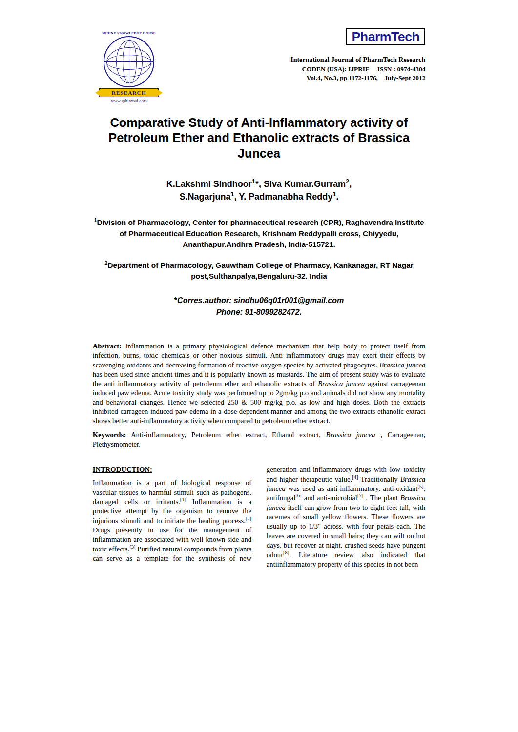SPHINX KNOWLEDGE HOUSE
RESEARCH
www.sphinxsai.com
Pharm Tech
International Journal of PharmTech Research
CODEN (USA): IJPRIF ISSN : 0974-4304
Vol.4, No.3, pp 1172-1176, July-Sept 2012
Comparative Study of Anti-Inflammatory activity of Petroleum Ether and Ethanolic extracts of Brassica Juncea
K.Lakshmi Sindhoor1*, Siva Kumar.Gurram2,
S.Nagarjuna1, Y. Padmanabha Reddy1.
1Division of Pharmacology, Center for pharmaceutical research (CPR), Raghavendra Institute of Pharmaceutical Education Research, Krishnam Reddypalli cross, Chiyyedu, Ananthapur.Andhra Pradesh, India-515721.
2Department of Pharmacology, Gauwtham College of Pharmacy, Kankanagar, RT Nagar post,Sulthanpalya,Bengaluru-32. India
*Corres.author: sindhu06q01r001@gmail.com
Phone: 91-8099282472.
Abstract: Inflammation is a primary physiological defence mechanism that help body to protect itself from infection, burns, toxic chemicals or other noxious stimuli. Anti inflammatory drugs may exert their effects by scavenging oxidants and decreasing formation of reactive oxygen species by activated phagocytes. Brassica juncea has been used since ancient times and it is popularly known as mustards. The aim of present study was to evaluate the anti inflammatory activity of petroleum ether and ethanolic extracts of Brassica juncea against carrageenan induced paw edema. Acute toxicity study was performed up to 2gm/kg p.o and animals did not show any mortality and behavioral changes. Hence we selected 250 & 500 mg/kg p.o. as low and high doses. Both the extracts inhibited carrageen induced paw edema in a dose dependent manner and among the two extracts ethanolic extract shows better anti-inflammatory activity when compared to petroleum ether extract.
Keywords: Anti-inflammatory, Petroleum ether extract, Ethanol extract, Brassica juncea , Carrageenan, Plethysmometer.
INTRODUCTION:
Inflammation is a part of biological response of vascular tissues to harmful stimuli such as pathogens, damaged cells or irritants.[1] Inflammation is a protective attempt by the organism to remove the injurious stimuli and to initiate the healing process.[2] Drugs presently in use for the management of inflammation are associated with well known side and toxic effects.[3] Purified natural compounds from plants can serve as a template for the synthesis of new generation anti-inflammatory drugs with low toxicity and higher therapeutic value.[4] Traditionally Brassica juncea was used as anti-inflammatory, anti-oxidant[5], antifungal[6] and anti-microbial[7] . The plant Brassica juncea itself can grow from two to eight feet tall, with racemes of small yellow flowers. These flowers are usually up to 1/3" across, with four petals each. The leaves are covered in small hairs; they can wilt on hot days, but recover at night. crushed seeds have pungent odour[8]. Literature review also indicated that antiinflammatory property of this species in not been